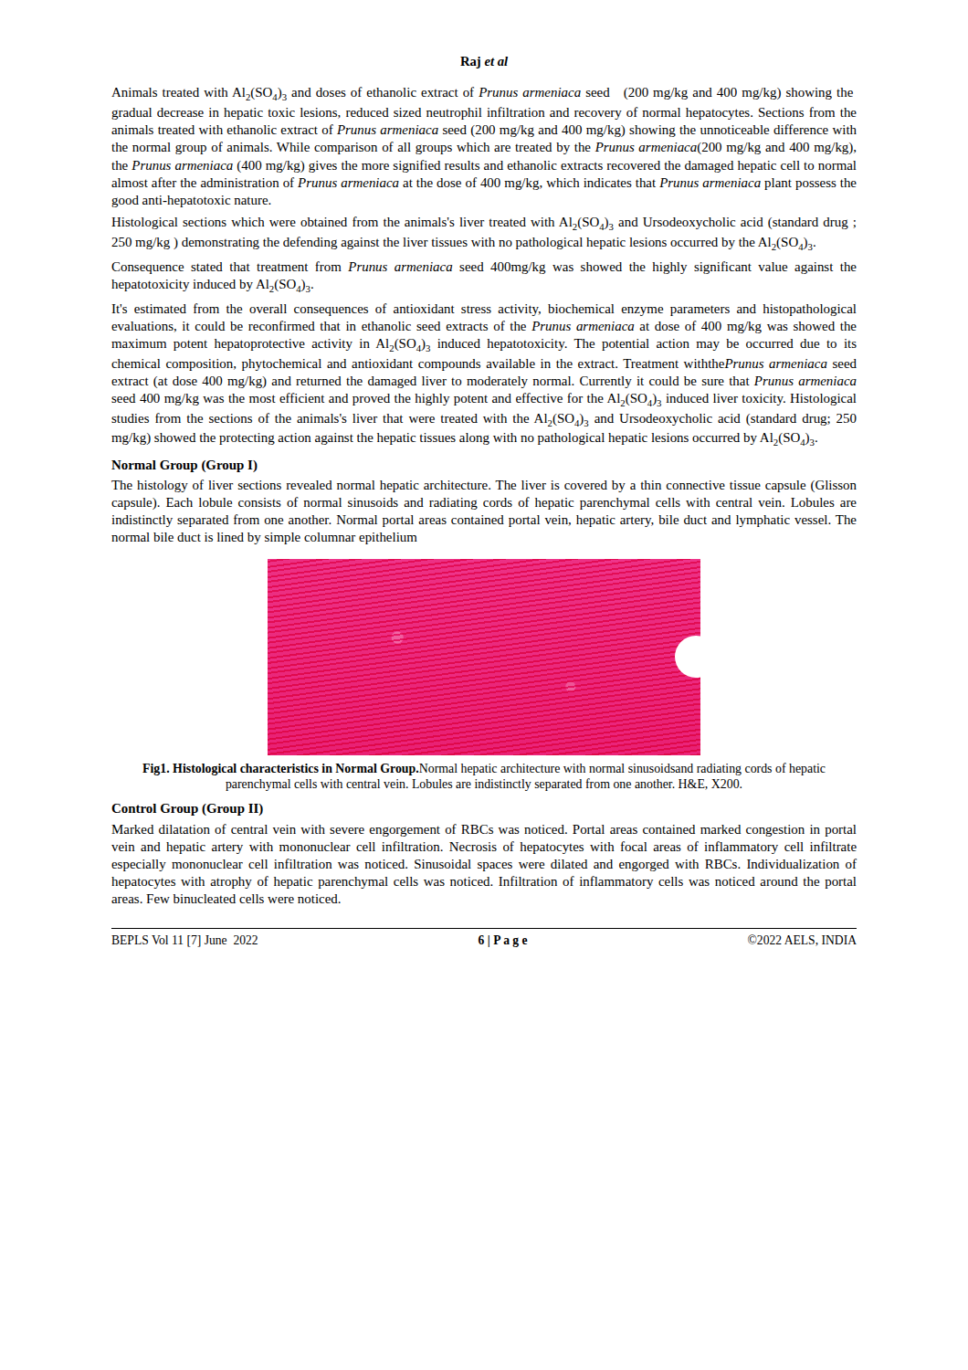Raj et al
Animals treated with Al2(SO4)3 and doses of ethanolic extract of Prunus armeniaca seed (200 mg/kg and 400 mg/kg) showing the gradual decrease in hepatic toxic lesions, reduced sized neutrophil infiltration and recovery of normal hepatocytes. Sections from the animals treated with ethanolic extract of Prunus armeniaca seed (200 mg/kg and 400 mg/kg) showing the unnoticeable difference with the normal group of animals. While comparison of all groups which are treated by the Prunus armeniaca(200 mg/kg and 400 mg/kg), the Prunus armeniaca (400 mg/kg) gives the more signified results and ethanolic extracts recovered the damaged hepatic cell to normal almost after the administration of Prunus armeniaca at the dose of 400 mg/kg, which indicates that Prunus armeniaca plant possess the good anti-hepatotoxic nature.
Histological sections which were obtained from the animals's liver treated with Al2(SO4)3 and Ursodeoxycholic acid (standard drug ; 250 mg/kg ) demonstrating the defending against the liver tissues with no pathological hepatic lesions occurred by the Al2(SO4)3.
Consequence stated that treatment from Prunus armeniaca seed 400mg/kg was showed the highly significant value against the hepatotoxicity induced by Al2(SO4)3.
It's estimated from the overall consequences of antioxidant stress activity, biochemical enzyme parameters and histopathological evaluations, it could be reconfirmed that in ethanolic seed extracts of the Prunus armeniaca at dose of 400 mg/kg was showed the maximum potent hepatoprotective activity in Al2(SO4)3 induced hepatotoxicity. The potential action may be occurred due to its chemical composition, phytochemical and antioxidant compounds available in the extract. Treatment withthePrunus armeniaca seed extract (at dose 400 mg/kg) and returned the damaged liver to moderately normal. Currently it could be sure that Prunus armeniaca seed 400 mg/kg was the most efficient and proved the highly potent and effective for the Al2(SO4)3 induced liver toxicity. Histological studies from the sections of the animals's liver that were treated with the Al2(SO4)3 and Ursodeoxycholic acid (standard drug; 250 mg/kg) showed the protecting action against the hepatic tissues along with no pathological hepatic lesions occurred by Al2(SO4)3.
Normal Group (Group I)
The histology of liver sections revealed normal hepatic architecture. The liver is covered by a thin connective tissue capsule (Glisson capsule). Each lobule consists of normal sinusoids and radiating cords of hepatic parenchymal cells with central vein. Lobules are indistinctly separated from one another. Normal portal areas contained portal vein, hepatic artery, bile duct and lymphatic vessel. The normal bile duct is lined by simple columnar epithelium
Fig1. Histological characteristics in Normal Group. Normal hepatic architecture with normal sinusoidsand radiating cords of hepatic parenchymal cells with central vein. Lobules are indistinctly separated from one another. H&E, X200.
Control Group (Group II)
Marked dilatation of central vein with severe engorgement of RBCs was noticed. Portal areas contained marked congestion in portal vein and hepatic artery with mononuclear cell infiltration. Necrosis of hepatocytes with focal areas of inflammatory cell infiltrate especially mononuclear cell infiltration was noticed. Sinusoidal spaces were dilated and engorged with RBCs. Individualization of hepatocytes with atrophy of hepatic parenchymal cells was noticed. Infiltration of inflammatory cells was noticed around the portal areas. Few binucleated cells were noticed.
BEPLS Vol 11 [7] June 2022 6 | P a g e ©2022 AELS, INDIA